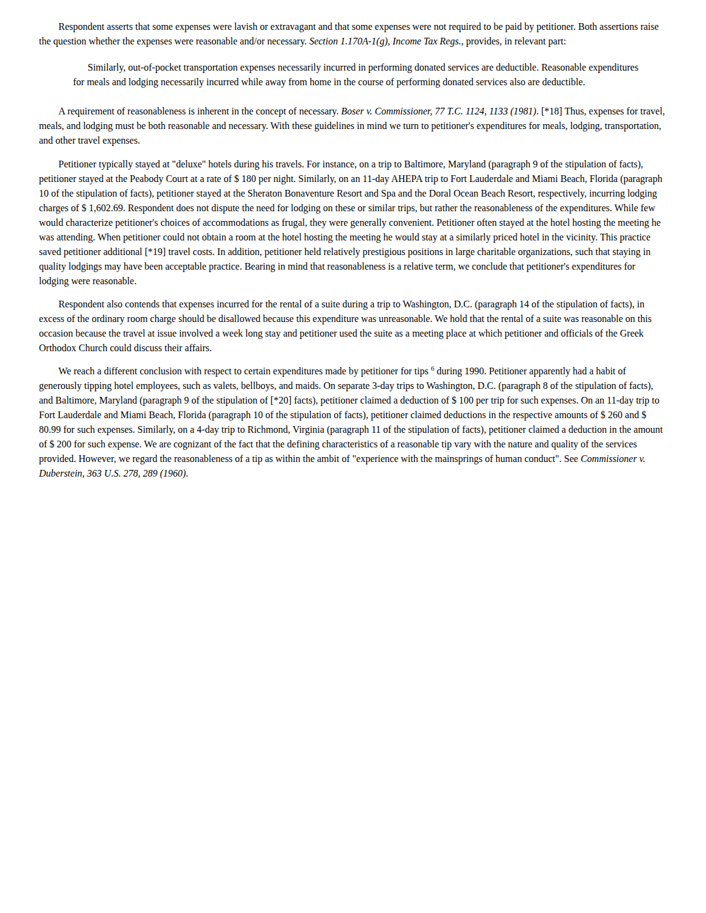Respondent asserts that some expenses were lavish or extravagant and that some expenses were not required to be paid by petitioner. Both assertions raise the question whether the expenses were reasonable and/or necessary. Section 1.170A-1(g), Income Tax Regs., provides, in relevant part:
Similarly, out-of-pocket transportation expenses necessarily incurred in performing donated services are deductible. Reasonable expenditures for meals and lodging necessarily incurred while away from home in the course of performing donated services also are deductible.
A requirement of reasonableness is inherent in the concept of necessary. Boser v. Commissioner, 77 T.C. 1124, 1133 (1981). [*18] Thus, expenses for travel, meals, and lodging must be both reasonable and necessary. With these guidelines in mind we turn to petitioner's expenditures for meals, lodging, transportation, and other travel expenses.
Petitioner typically stayed at "deluxe" hotels during his travels. For instance, on a trip to Baltimore, Maryland (paragraph 9 of the stipulation of facts), petitioner stayed at the Peabody Court at a rate of $ 180 per night. Similarly, on an 11-day AHEPA trip to Fort Lauderdale and Miami Beach, Florida (paragraph 10 of the stipulation of facts), petitioner stayed at the Sheraton Bonaventure Resort and Spa and the Doral Ocean Beach Resort, respectively, incurring lodging charges of $ 1,602.69. Respondent does not dispute the need for lodging on these or similar trips, but rather the reasonableness of the expenditures. While few would characterize petitioner's choices of accommodations as frugal, they were generally convenient. Petitioner often stayed at the hotel hosting the meeting he was attending. When petitioner could not obtain a room at the hotel hosting the meeting he would stay at a similarly priced hotel in the vicinity. This practice saved petitioner additional [*19] travel costs. In addition, petitioner held relatively prestigious positions in large charitable organizations, such that staying in quality lodgings may have been acceptable practice. Bearing in mind that reasonableness is a relative term, we conclude that petitioner's expenditures for lodging were reasonable.
Respondent also contends that expenses incurred for the rental of a suite during a trip to Washington, D.C. (paragraph 14 of the stipulation of facts), in excess of the ordinary room charge should be disallowed because this expenditure was unreasonable. We hold that the rental of a suite was reasonable on this occasion because the travel at issue involved a week long stay and petitioner used the suite as a meeting place at which petitioner and officials of the Greek Orthodox Church could discuss their affairs.
We reach a different conclusion with respect to certain expenditures made by petitioner for tips 6 during 1990. Petitioner apparently had a habit of generously tipping hotel employees, such as valets, bellboys, and maids. On separate 3-day trips to Washington, D.C. (paragraph 8 of the stipulation of facts), and Baltimore, Maryland (paragraph 9 of the stipulation of [*20] facts), petitioner claimed a deduction of $ 100 per trip for such expenses. On an 11-day trip to Fort Lauderdale and Miami Beach, Florida (paragraph 10 of the stipulation of facts), petitioner claimed deductions in the respective amounts of $ 260 and $ 80.99 for such expenses. Similarly, on a 4-day trip to Richmond, Virginia (paragraph 11 of the stipulation of facts), petitioner claimed a deduction in the amount of $ 200 for such expense. We are cognizant of the fact that the defining characteristics of a reasonable tip vary with the nature and quality of the services provided. However, we regard the reasonableness of a tip as within the ambit of "experience with the mainsprings of human conduct". See Commissioner v. Duberstein, 363 U.S. 278, 289 (1960).